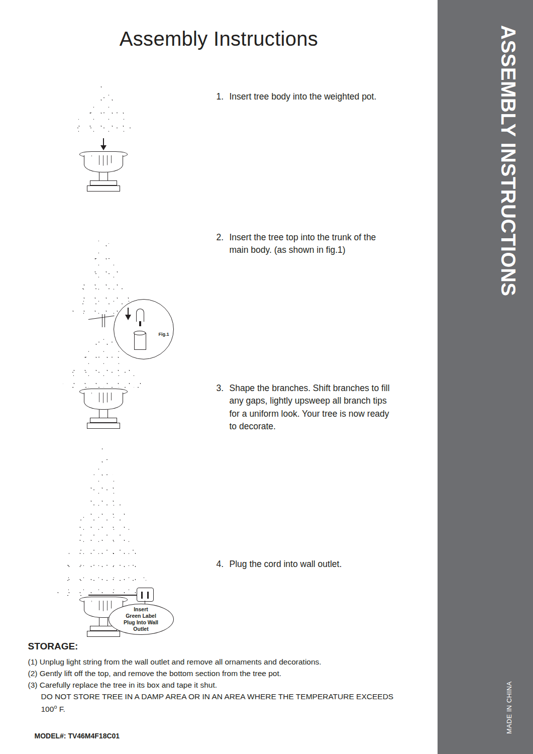ASSEMBLY INSTRUCTIONS
MADE IN CHINA
Assembly Instructions
Fig.1
Insert
Green Label
Plug Into Wall
Outlet
1.
Insert tree body into the weighted pot.
2.
Insert the tree top into the trunk of the main body. (as shown in fig.1)
3.
Shape the branches. Shift branches to fill any gaps, lightly upsweep all branch tips for a uniform look. Your tree is now ready to decorate.
4.
Plug the cord into wall outlet.
STORAGE:
(1) Unplug light string from the wall outlet and remove all ornaments and decorations.
(2) Gently lift off the top, and remove the bottom section from the tree pot.
(3) Carefully replace the tree in its box and tape it shut.
DO NOT STORE TREE IN A DAMP AREA OR IN AN AREA WHERE THE TEMPERATURE EXCEEDS 100o F.
MODEL#: TV46M4F18C01